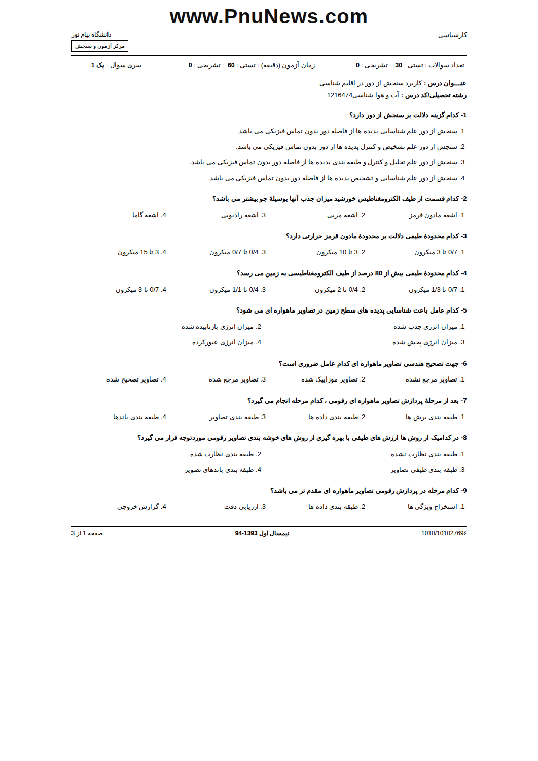www.PnuNews.com
کارشناسی
دانشگاه پیام نور
مرکز آزمون و سنجش
| تعداد سوالات : تستی : 30 تشریحی : 0 | زمان آزمون (دقیقه) : تستی : 60 تشریحی : 0 | سری سوال : یک 1 |
عنـــوان درس : کاربرد سنجش از دور در اقلیم شناسی
رشته تحصیلی/کد درس : آب و هوا شناسی1216474
1- کدام گزینه دلالت بر سنجش از دور دارد؟
1. سنجش از دور علم شناسایی پدیده ها از فاصله دور بدون تماس فیزیکی می باشد.
2. سنجش از دور علم تشخیص و کنترل پدیده ها از دور بدون تماس فیزیکی می باشد.
3. سنجش از دور علم تحلیل و کنترل و طبقه بندی پدیده ها از فاصله دور بدون تماس فیزیکی می باشد.
4. سنجش از دور علم شناسایی و تشخیص پدیده ها از فاصله دور بدون تماس فیزیکی می باشد.
2- کدام قسمت از طیف الکترومغناطیس خورشید میزان جذب آنها بوسیلهٔ جو بیشتر می باشد؟
1. اشعه مادون قرمز
2. اشعه مریی
3. اشعه رادیویی
4. اشعه گاما
3- کدام محدودهٔ طیفی دلالت بر محدودهٔ مادون قرمز حرارتی دارد؟
1. 0/7 تا 3 میکرون
2. 3 تا 10 میکرون
3. 0/4 تا 0/7 میکرون
4. 3 تا 15 میکرون
4- کدام محدودهٔ طیفی بیش از 80 درصد از طیف الکترومغناطیسی به زمین می رسد؟
1. 0/7 تا 1/3 میکرون
2. 0/4 تا 2 میکرون
3. 0/4 تا 1/1 میکرون
4. 0/7 تا 3 میکرون
5- کدام عامل باعث شناسایی پدیده های سطح زمین در تصاویر ماهواره ای می شود؟
1. میزان انرژی جذب شده
2. میزان انرژی بازتابیده شده
3. میزان انرژی پخش شده
4. میزان انرژی عبورکرده
6- جهت تصحیح هندسی تصاویر ماهواره ای کدام عامل ضروری است؟
1. تصاویر مرجع نشده
2. تصاویر موزاییک شده
3. تصاویر مرجع شده
4. تصاویر تصحیح شده
7- بعد از مرحلهٔ پردازش تصاویر ماهواره ای رقومی ، کدام مرحله انجام می گیرد؟
1. طبقه بندی برش ها
2. طبقه بندی داده ها
3. طبقه بندی تصاویر
4. طبقه بندی باندها
8- در کدامیک از روش ها ارزش های طیفی با بهره گیری از روش های خوشه بندی تصاویر رقومی موردتوجه قرار می گیرد؟
1. طبقه بندی نظارت نشده
2. طبقه بندی نظارت شده
3. طبقه بندی طیفی تصاویر
4. طبقه بندی باندهای تصویر
9- کدام مرحله در پردازش رقومی تصاویر ماهواره ای مقدم تر می باشد؟
1. استخراج ویژگی ها
2. طبقه بندی داده ها
3. ارزیابی دقت
4. گزارش خروجی
1010/10102769۶
نیمسال اول 1393-94
صفحه 1 از 3